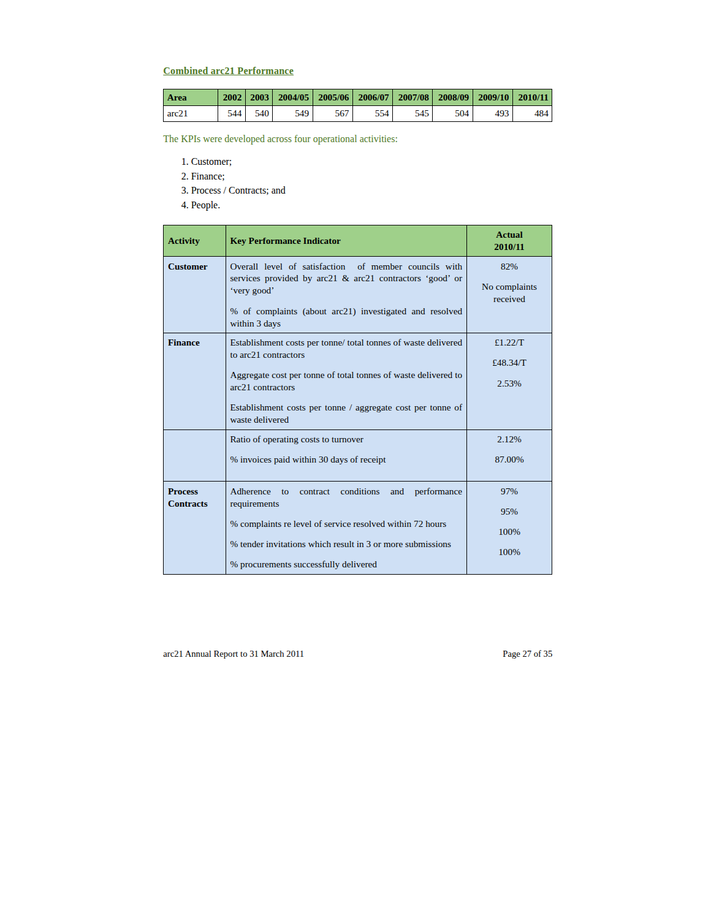Combined arc21 Performance
| Area | 2002 | 2003 | 2004/05 | 2005/06 | 2006/07 | 2007/08 | 2008/09 | 2009/10 | 2010/11 |
| --- | --- | --- | --- | --- | --- | --- | --- | --- | --- |
| arc21 | 544 | 540 | 549 | 567 | 554 | 545 | 504 | 493 | 484 |
The KPIs were developed across four operational activities:
Customer;
Finance;
Process / Contracts; and
People.
| Activity | Key Performance Indicator | Actual 2010/11 |
| --- | --- | --- |
| Customer | Overall level of satisfaction of member councils with services provided by arc21 & arc21 contractors ‘good’ or ‘very good’ % of complaints (about arc21) investigated and resolved within 3 days | 82% No complaints received |
| Finance | Establishment costs per tonne/ total tonnes of waste delivered to arc21 contractors Aggregate cost per tonne of total tonnes of waste delivered to arc21 contractors Establishment costs per tonne / aggregate cost per tonne of waste delivered | £1.22/T £48.34/T 2.53% |
| | Ratio of operating costs to turnover % invoices paid within 30 days of receipt | 2.12% 87.00% |
| Process Contracts | Adherence to contract conditions and performance requirements % complaints re level of service resolved within 72 hours % tender invitations which result in 3 or more submissions % procurements successfully delivered | 97% 95% 100% 100% |
arc21 Annual Report to 31 March 2011 Page 27 of 35